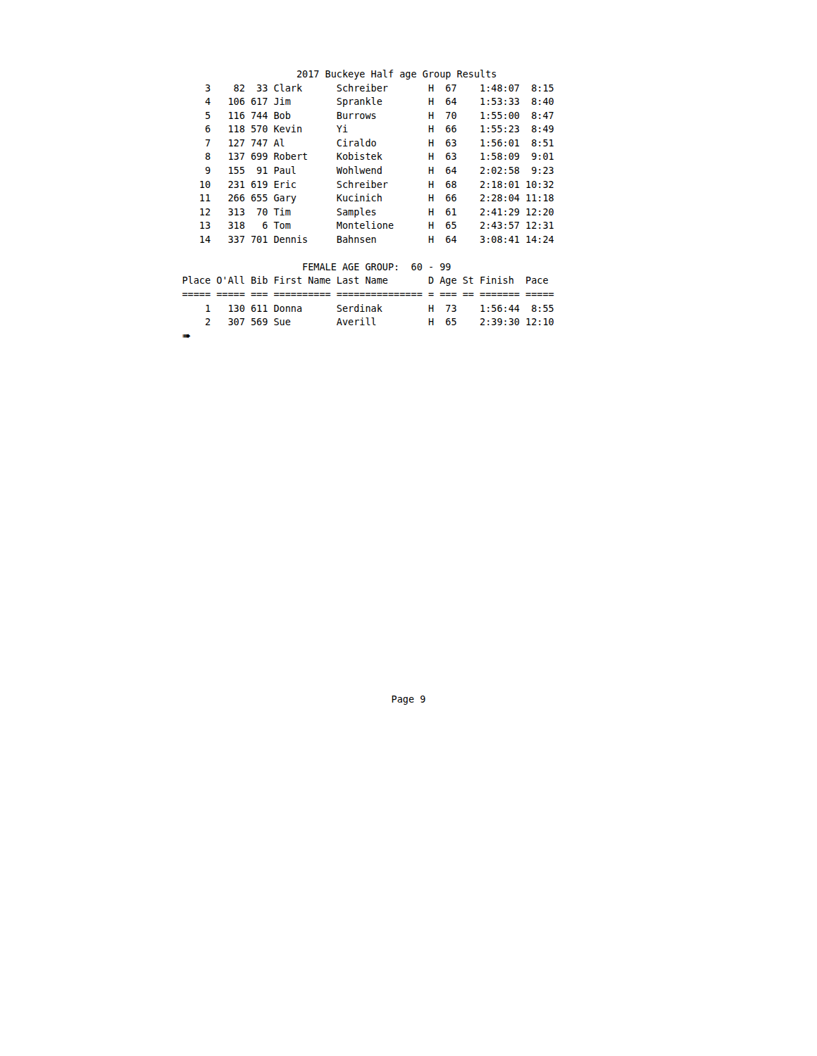2017 Buckeye Half age Group Results
    3    82  33 Clark      Schreiber       H  67    1:48:07  8:15
    4   106 617 Jim        Sprankle        H  64    1:53:33  8:40
    5   116 744 Bob        Burrows         H  70    1:55:00  8:47
    6   118 570 Kevin      Yi              H  66    1:55:23  8:49
    7   127 747 Al         Ciraldo         H  63    1:56:01  8:51
    8   137 699 Robert     Kobistek        H  63    1:58:09  9:01
    9   155  91 Paul       Wohlwend        H  64    2:02:58  9:23
   10   231 619 Eric       Schreiber       H  68    2:18:01 10:32
   11   266 655 Gary       Kucinich        H  66    2:28:04 11:18
   12   313  70 Tim        Samples         H  61    2:41:29 12:20
   13   318   6 Tom        Montelione      H  65    2:43:57 12:31
   14   337 701 Dennis     Bahnsen         H  64    3:08:41 14:24

                     FEMALE AGE GROUP:  60 - 99
Place O'All Bib First Name Last Name       D Age St Finish  Pace
===== ===== === ========== =============== = === == ======= =====
    1   130 611 Donna      Serdinak        H  73    1:56:44  8:55
    2   307 569 Sue        Averill         H  65    2:39:30 12:10
➠
Page 9